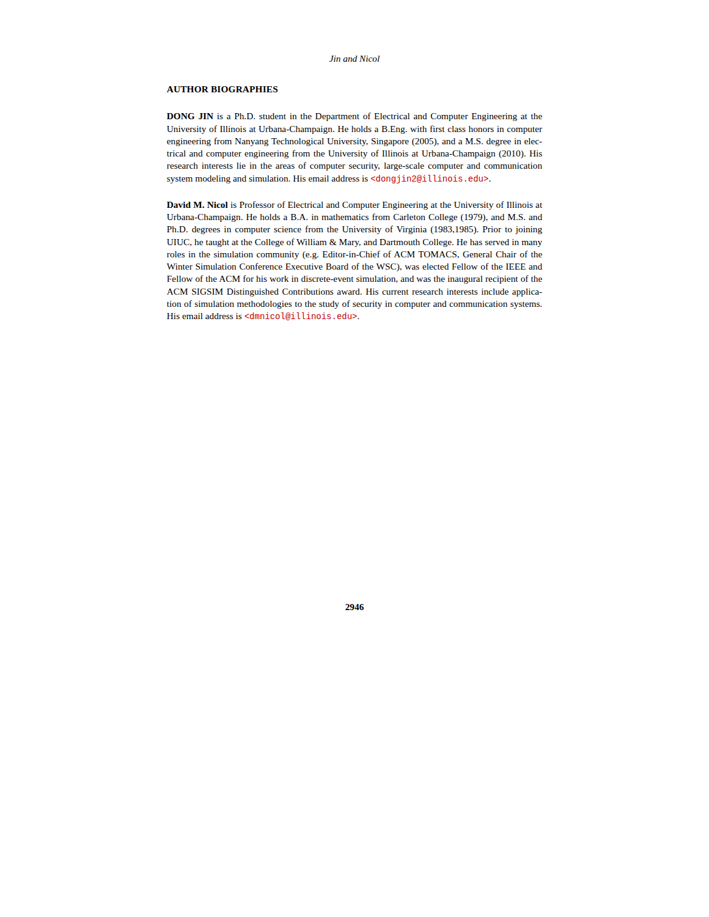Jin and Nicol
AUTHOR BIOGRAPHIES
DONG JIN is a Ph.D. student in the Department of Electrical and Computer Engineering at the University of Illinois at Urbana-Champaign. He holds a B.Eng. with first class honors in computer engineering from Nanyang Technological University, Singapore (2005), and a M.S. degree in electrical and computer engineering from the University of Illinois at Urbana-Champaign (2010). His research interests lie in the areas of computer security, large-scale computer and communication system modeling and simulation. His email address is <dongjin2@illinois.edu>.
David M. Nicol is Professor of Electrical and Computer Engineering at the University of Illinois at Urbana-Champaign. He holds a B.A. in mathematics from Carleton College (1979), and M.S. and Ph.D. degrees in computer science from the University of Virginia (1983,1985). Prior to joining UIUC, he taught at the College of William & Mary, and Dartmouth College. He has served in many roles in the simulation community (e.g. Editor-in-Chief of ACM TOMACS, General Chair of the Winter Simulation Conference Executive Board of the WSC), was elected Fellow of the IEEE and Fellow of the ACM for his work in discrete-event simulation, and was the inaugural recipient of the ACM SIGSIM Distinguished Contributions award. His current research interests include application of simulation methodologies to the study of security in computer and communication systems. His email address is <dmnicol@illinois.edu>.
2946